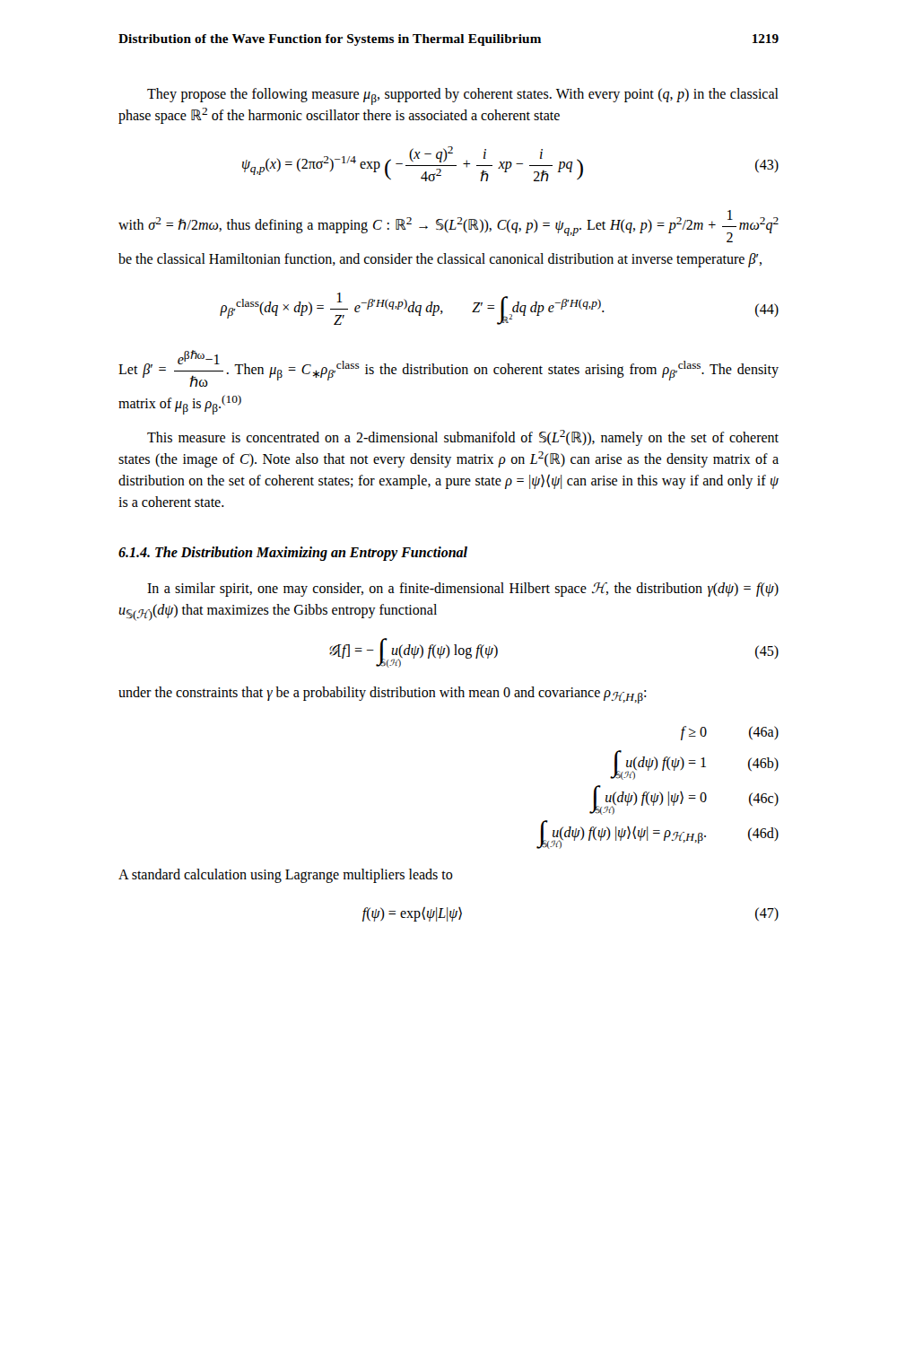Distribution of the Wave Function for Systems in Thermal Equilibrium 1219
They propose the following measure μβ, supported by coherent states. With every point (q, p) in the classical phase space ℝ2 of the harmonic oscillator there is associated a coherent state
ψq,p(x) = (2πσ2)−1/4 exp ( −(x − q)24σ2 + iℏ xp − i 2ℏ pq ) (43)
with σ2 = ℏ/2mω, thus defining a mapping C : ℝ2 → 𝕊(L2(ℝ)), C(q, p) = ψq,p. Let H(q, p) = p2/2m + 12 mω2q2 be the classical Hamiltonian function, and consider the classical canonical distribution at inverse temperature β′,
ρβ′class(dq × dp) = 1 Z′ e−β′H(q,p)dq dp, Z′ = ∫ℝ2 dq dp e−β′H(q,p). (44)
Let β′ = eβℏω−1 ℏω. Then μβ = C∗ρβ′class is the distribution on coherent states arising from ρβ′class. The density matrix of μβ is ρβ.(10)
This measure is concentrated on a 2-dimensional submanifold of 𝕊(L2(ℝ)), namely on the set of coherent states (the image of C). Note also that not every density matrix ρ on L2(ℝ) can arise as the density matrix of a distribution on the set of coherent states; for example, a pure state ρ = |ψ⟩⟨ψ| can arise in this way if and only if ψ is a coherent state.
6.1.4. The Distribution Maximizing an Entropy Functional
In a similar spirit, one may consider, on a finite-dimensional Hilbert space ℋ, the distribution γ(dψ) = f(ψ) u𝕊(ℋ)(dψ) that maximizes the Gibbs entropy functional
𝒢[f] = − ∫𝕊(ℋ) u(dψ) f(ψ) log f(ψ) (45)
under the constraints that γ be a probability distribution with mean 0 and covariance ρℋ,H,β:
f ≥ 0 (46a)
∫𝕊(ℋ) u(dψ) f(ψ) = 1 (46b)
∫𝕊(ℋ) u(dψ) f(ψ) |ψ⟩ = 0 (46c)
∫𝕊(ℋ) u(dψ) f(ψ) |ψ⟩⟨ψ| = ρℋ,H,β. (46d)
A standard calculation using Lagrange multipliers leads to
f(ψ) = exp⟨ψ|L|ψ⟩ (47)